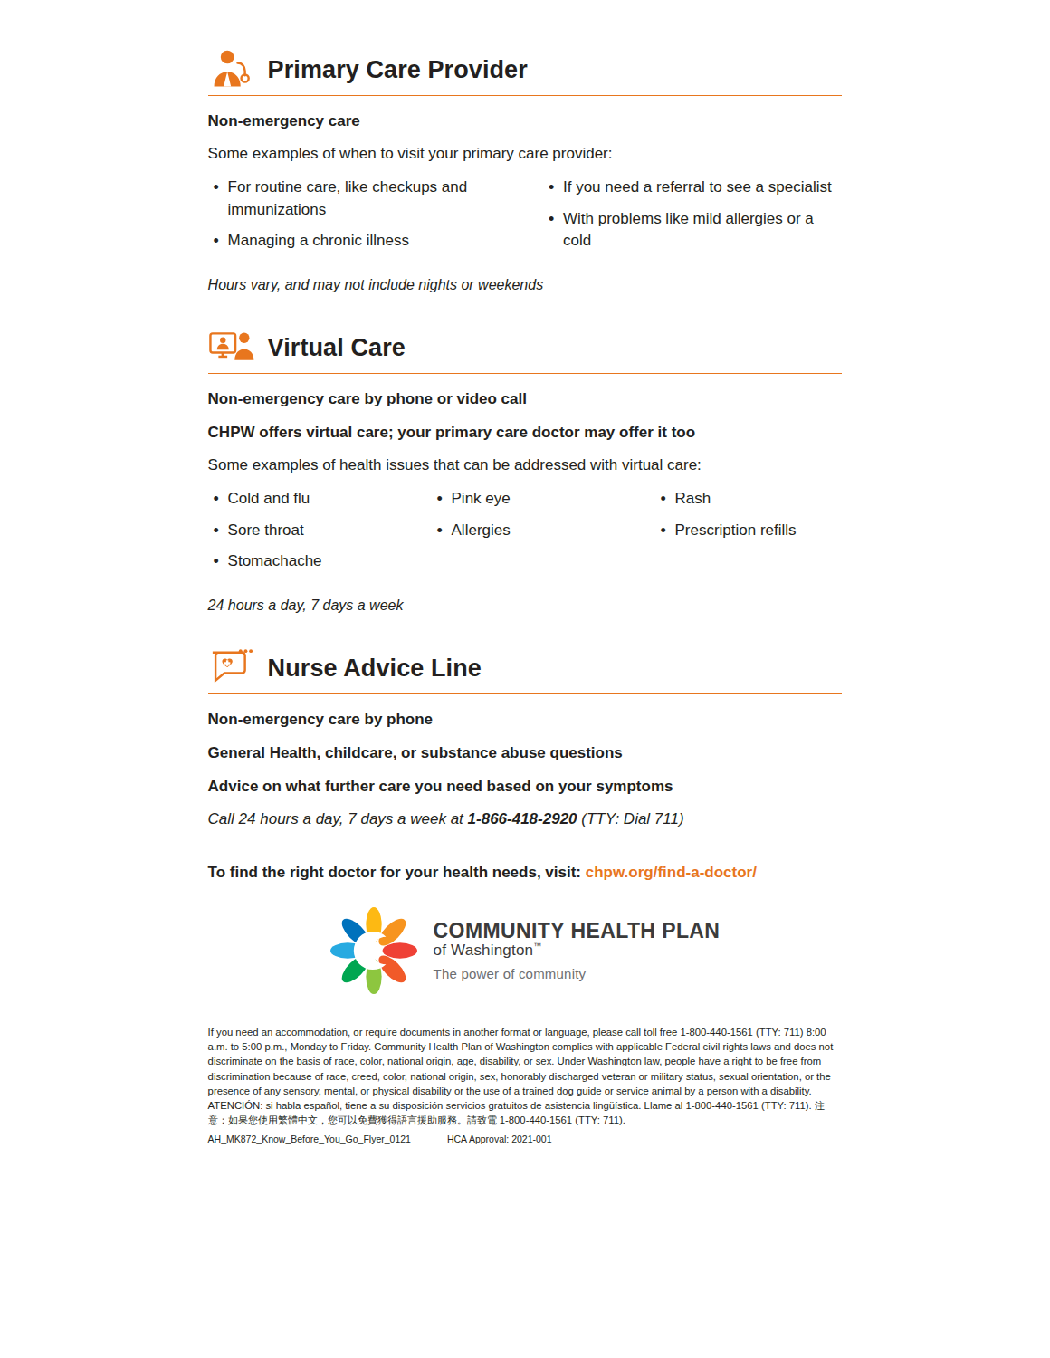Primary Care Provider
Non-emergency care
Some examples of when to visit your primary care provider:
For routine care, like checkups and immunizations
Managing a chronic illness
If you need a referral to see a specialist
With problems like mild allergies or a cold
Hours vary, and may not include nights or weekends
Virtual Care
Non-emergency care by phone or video call
CHPW offers virtual care; your primary care doctor may offer it too
Some examples of health issues that can be addressed with virtual care:
Cold and flu
Sore throat
Stomachache
Pink eye
Allergies
Rash
Prescription refills
24 hours a day, 7 days a week
Nurse Advice Line
Non-emergency care by phone
General Health, childcare, or substance abuse questions
Advice on what further care you need based on your symptoms
Call 24 hours a day, 7 days a week at 1-866-418-2920 (TTY: Dial 711)
To find the right doctor for your health needs, visit: chpw.org/find-a-doctor/
COMMUNITY HEALTH PLAN
of Washington™
The power of community
If you need an accommodation, or require documents in another format or language, please call toll free 1-800-440-1561 (TTY: 711) 8:00 a.m. to 5:00 p.m., Monday to Friday. Community Health Plan of Washington complies with applicable Federal civil rights laws and does not discriminate on the basis of race, color, national origin, age, disability, or sex. Under Washington law, people have a right to be free from discrimination because of race, creed, color, national origin, sex, honorably discharged veteran or military status, sexual orientation, or the presence of any sensory, mental, or physical disability or the use of a trained dog guide or service animal by a person with a disability. ATENCIÓN: si habla español, tiene a su disposición servicios gratuitos de asistencia lingüística. Llame al 1-800-440-1561 (TTY: 711). 注意：如果您使用繁體中文，您可以免費獲得語言援助服務。請致電 1-800-440-1561 (TTY: 711).
AH_MK872_Know_Before_You_Go_Flyer_0121 HCA Approval: 2021-001